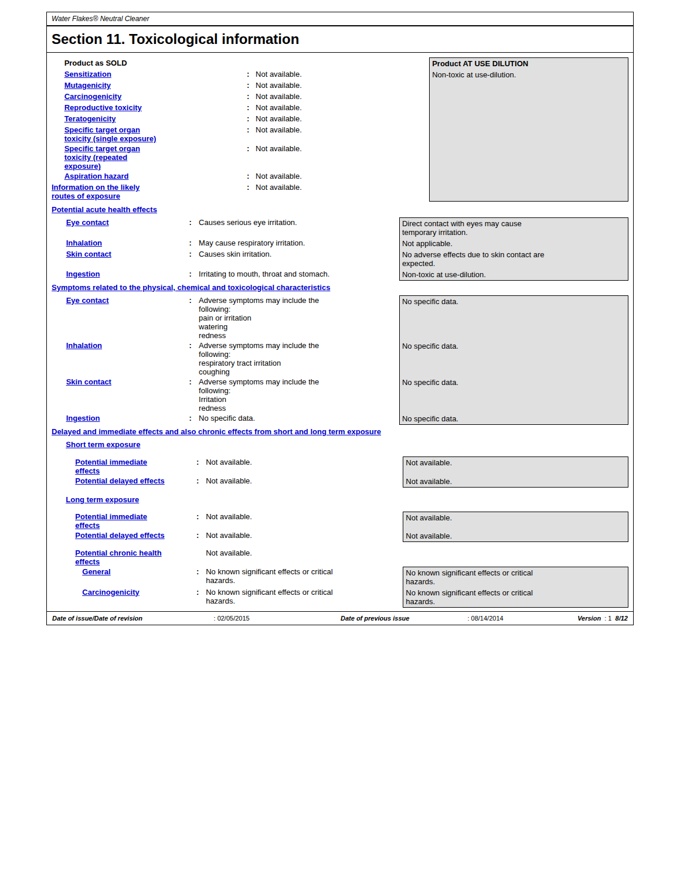Water Flakes® Neutral Cleaner
Section 11. Toxicological information
| | Product as SOLD | | | Product AT USE DILUTION |
| | Sensitization | : | Not available. | Non-toxic at use-dilution. |
| | Mutagenicity | : | Not available. | |
| | Carcinogenicity | : | Not available. | |
| | Reproductive toxicity | : | Not available. | |
| | Teratogenicity | : | Not available. | |
| | Specific target organ toxicity (single exposure) | : | Not available. | |
| | Specific target organ toxicity (repeated exposure) | : | Not available. | |
| | Aspiration hazard | : | Not available. | |
| Information on the likely routes of exposure | : | Not available. | |
Potential acute health effects
| | Eye contact | : | Causes serious eye irritation. | Direct contact with eyes may cause temporary irritation. |
| | Inhalation | : | May cause respiratory irritation. | Not applicable. |
| | Skin contact | : | Causes skin irritation. | No adverse effects due to skin contact are expected. |
| | Ingestion | : | Irritating to mouth, throat and stomach. | Non-toxic at use-dilution. |
Symptoms related to the physical, chemical and toxicological characteristics
| | Eye contact | : | Adverse symptoms may include the following: pain or irritation watering redness | No specific data. |
| | Inhalation | : | Adverse symptoms may include the following: respiratory tract irritation coughing | No specific data. |
| | Skin contact | : | Adverse symptoms may include the following: Irritation redness | No specific data. |
| | Ingestion | : | No specific data. | No specific data. |
Delayed and immediate effects and also chronic effects from short and long term exposure
| | Short term exposure | |
| | Potential immediate effects | : | Not available. | Not available. |
| | Potential delayed effects | : | Not available. | Not available. |
| | Long term exposure | |
| | Potential immediate effects | : | Not available. | Not available. |
| | Potential delayed effects | : | Not available. | Not available. |
| | Potential chronic health effects | | Not available. | |
| | General | : | No known significant effects or critical hazards. | No known significant effects or critical hazards. |
| | Carcinogenicity | : | No known significant effects or critical hazards. | No known significant effects or critical hazards. |
| Date of issue/Date of revision | : 02/05/2015 | Date of previous issue | : 08/14/2014 | Version : 1 8/12 |